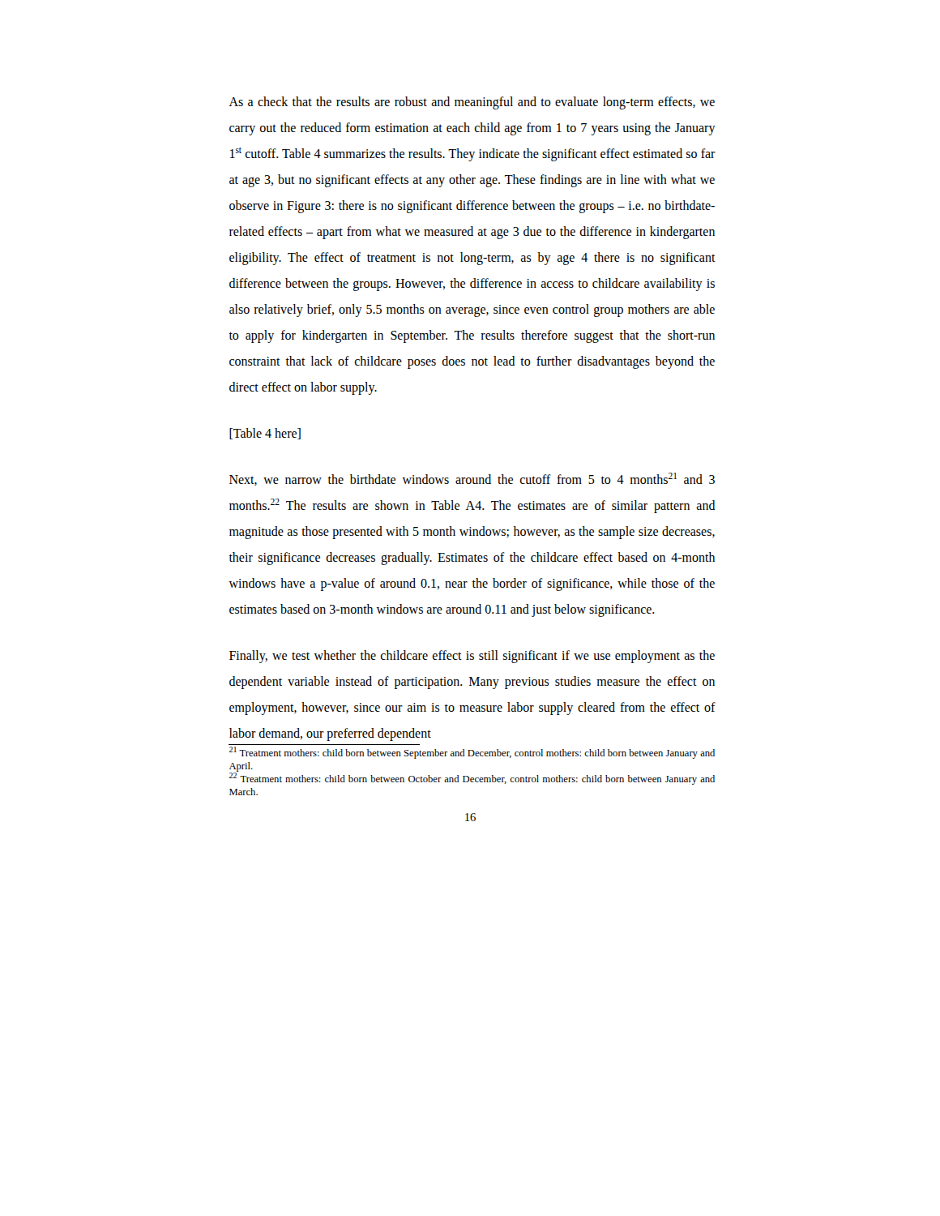As a check that the results are robust and meaningful and to evaluate long-term effects, we carry out the reduced form estimation at each child age from 1 to 7 years using the January 1st cutoff. Table 4 summarizes the results. They indicate the significant effect estimated so far at age 3, but no significant effects at any other age. These findings are in line with what we observe in Figure 3: there is no significant difference between the groups – i.e. no birthdate-related effects – apart from what we measured at age 3 due to the difference in kindergarten eligibility. The effect of treatment is not long-term, as by age 4 there is no significant difference between the groups. However, the difference in access to childcare availability is also relatively brief, only 5.5 months on average, since even control group mothers are able to apply for kindergarten in September. The results therefore suggest that the short-run constraint that lack of childcare poses does not lead to further disadvantages beyond the direct effect on labor supply.
[Table 4 here]
Next, we narrow the birthdate windows around the cutoff from 5 to 4 months21 and 3 months.22 The results are shown in Table A4. The estimates are of similar pattern and magnitude as those presented with 5 month windows; however, as the sample size decreases, their significance decreases gradually. Estimates of the childcare effect based on 4-month windows have a p-value of around 0.1, near the border of significance, while those of the estimates based on 3-month windows are around 0.11 and just below significance.
Finally, we test whether the childcare effect is still significant if we use employment as the dependent variable instead of participation. Many previous studies measure the effect on employment, however, since our aim is to measure labor supply cleared from the effect of labor demand, our preferred dependent
21 Treatment mothers: child born between September and December, control mothers: child born between January and April.
22 Treatment mothers: child born between October and December, control mothers: child born between January and March.
16